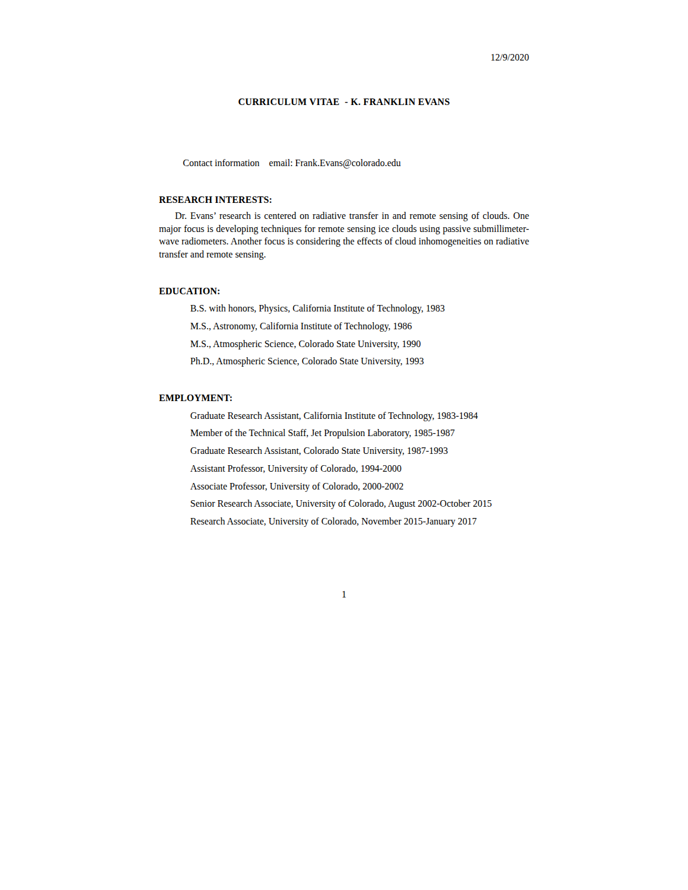12/9/2020
CURRICULUM VITAE - K. FRANKLIN EVANS
Contact information email: Frank.Evans@colorado.edu
RESEARCH INTERESTS:
Dr. Evans’ research is centered on radiative transfer in and remote sensing of clouds. One major focus is developing techniques for remote sensing ice clouds using passive submillimeter-wave radiometers. Another focus is considering the effects of cloud inhomogeneities on radiative transfer and remote sensing.
EDUCATION:
B.S. with honors, Physics, California Institute of Technology, 1983
M.S., Astronomy, California Institute of Technology, 1986
M.S., Atmospheric Science, Colorado State University, 1990
Ph.D., Atmospheric Science, Colorado State University, 1993
EMPLOYMENT:
Graduate Research Assistant, California Institute of Technology, 1983-1984
Member of the Technical Staff, Jet Propulsion Laboratory, 1985-1987
Graduate Research Assistant, Colorado State University, 1987-1993
Assistant Professor, University of Colorado, 1994-2000
Associate Professor, University of Colorado, 2000-2002
Senior Research Associate, University of Colorado, August 2002-October 2015
Research Associate, University of Colorado, November 2015-January 2017
1